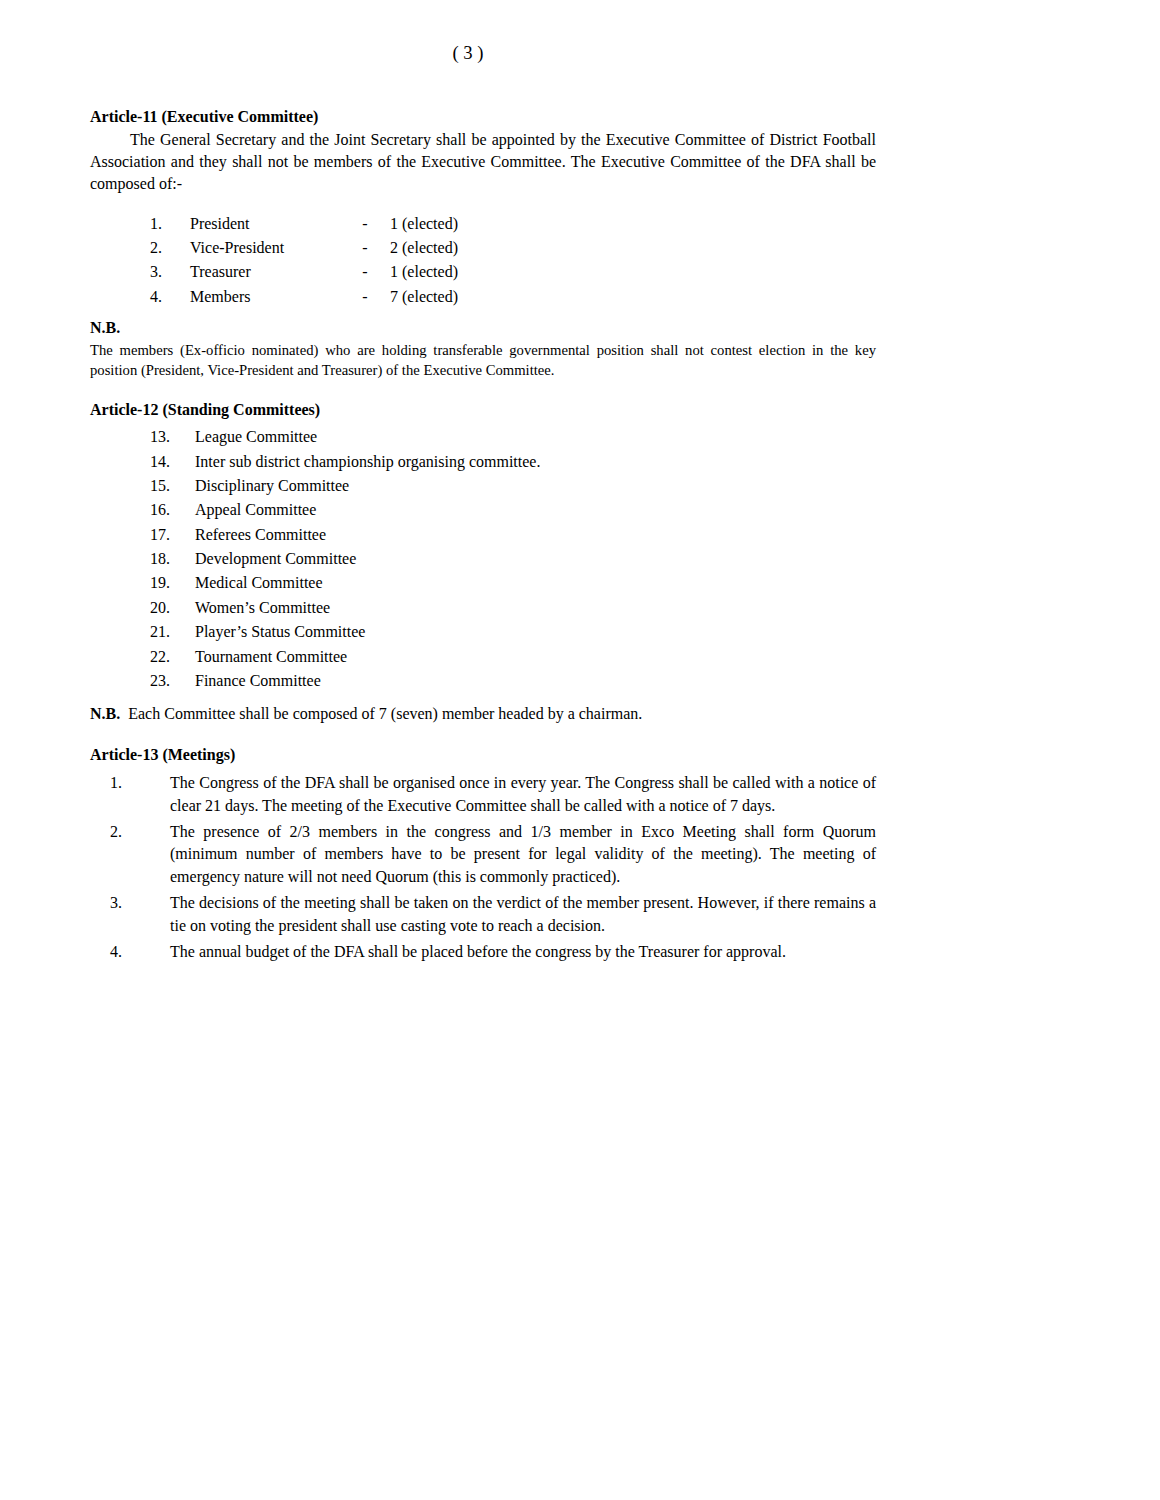( 3 )
Article-11 (Executive Committee)
The General Secretary and the Joint Secretary shall be appointed by the Executive Committee of District Football Association and they shall not be members of the Executive Committee. The Executive Committee of the DFA shall be composed of:-
| 1. | President | - | 1 (elected) |
| 2. | Vice-President | - | 2 (elected) |
| 3. | Treasurer | - | 1 (elected) |
| 4. | Members | - | 7 (elected) |
N.B.
The members (Ex-officio nominated) who are holding transferable governmental position shall not contest election in the key position (President, Vice-President and Treasurer) of the Executive Committee.
Article-12 (Standing Committees)
| 13. | League Committee |
| 14. | Inter sub district championship organising committee. |
| 15. | Disciplinary Committee |
| 16. | Appeal Committee |
| 17. | Referees Committee |
| 18. | Development Committee |
| 19. | Medical Committee |
| 20. | Women’s Committee |
| 21. | Player’s Status Committee |
| 22. | Tournament Committee |
| 23. | Finance Committee |
N.B. Each Committee shall be composed of 7 (seven) member headed by a chairman.
Article-13 (Meetings)
| 1. | The Congress of the DFA shall be organised once in every year. The Congress shall be called with a notice of clear 21 days. The meeting of the Executive Committee shall be called with a notice of 7 days. |
| 2. | The presence of 2/3 members in the congress and 1/3 member in Exco Meeting shall form Quorum (minimum number of members have to be present for legal validity of the meeting). The meeting of emergency nature will not need Quorum (this is commonly practiced). |
| 3. | The decisions of the meeting shall be taken on the verdict of the member present. However, if there remains a tie on voting the president shall use casting vote to reach a decision. |
| 4. | The annual budget of the DFA shall be placed before the congress by the Treasurer for approval. |